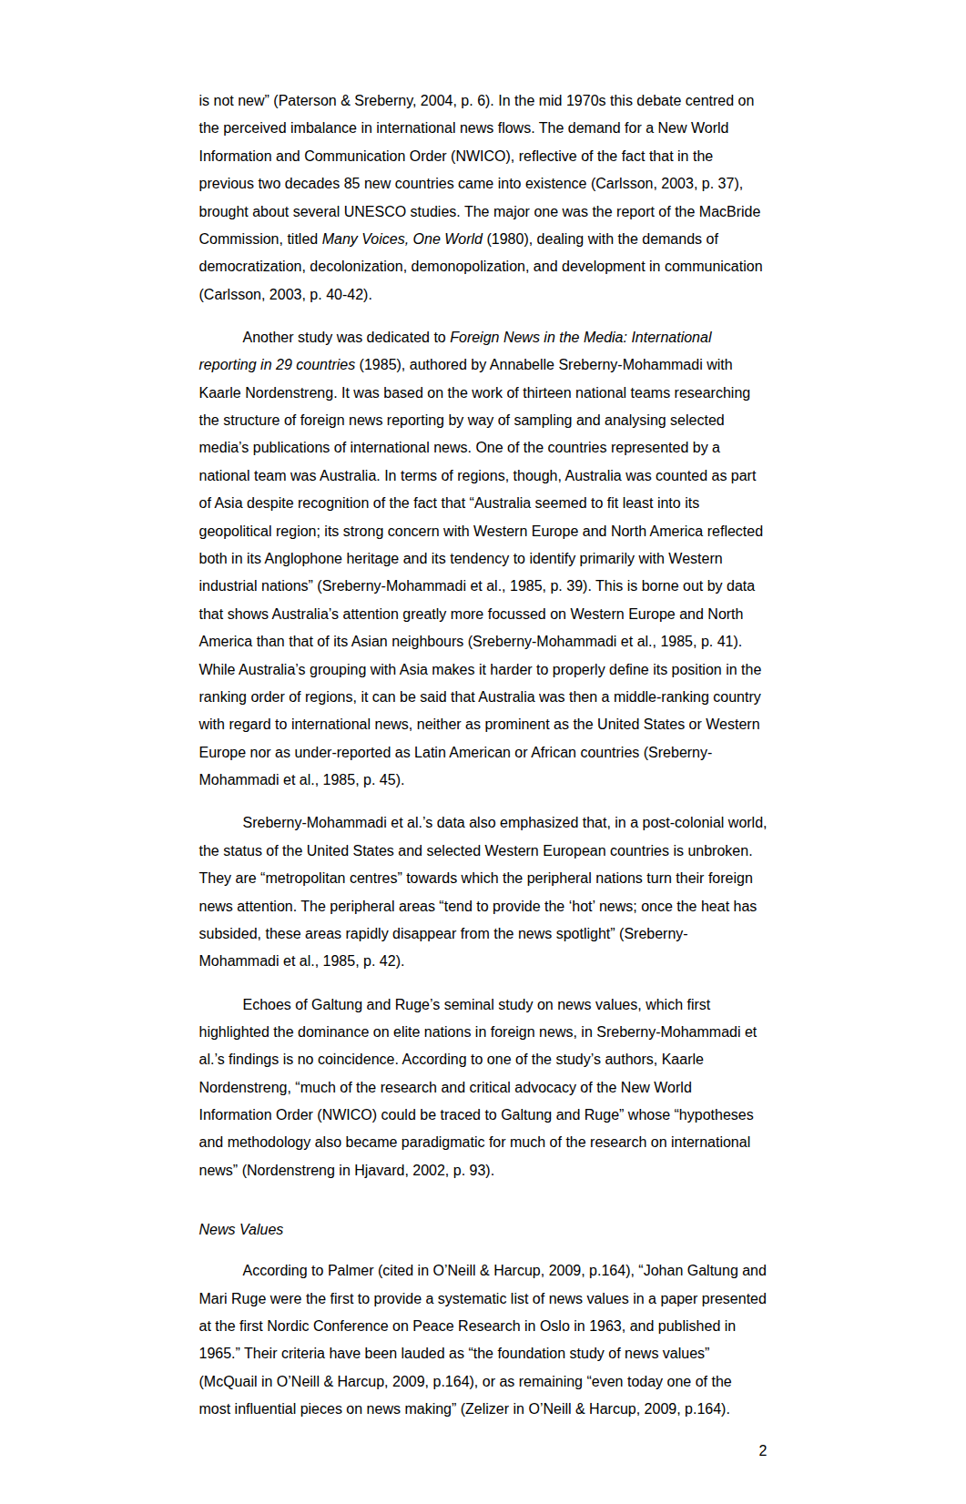is not new” (Paterson & Sreberny, 2004, p. 6). In the mid 1970s this debate centred on the perceived imbalance in international news flows. The demand for a New World Information and Communication Order (NWICO), reflective of the fact that in the previous two decades 85 new countries came into existence (Carlsson, 2003, p. 37), brought about several UNESCO studies. The major one was the report of the MacBride Commission, titled Many Voices, One World (1980), dealing with the demands of democratization, decolonization, demonopolization, and development in communication (Carlsson, 2003, p. 40-42).
Another study was dedicated to Foreign News in the Media: International reporting in 29 countries (1985), authored by Annabelle Sreberny-Mohammadi with Kaarle Nordenstreng. It was based on the work of thirteen national teams researching the structure of foreign news reporting by way of sampling and analysing selected media’s publications of international news. One of the countries represented by a national team was Australia. In terms of regions, though, Australia was counted as part of Asia despite recognition of the fact that “Australia seemed to fit least into its geopolitical region; its strong concern with Western Europe and North America reflected both in its Anglophone heritage and its tendency to identify primarily with Western industrial nations” (Sreberny-Mohammadi et al., 1985, p. 39). This is borne out by data that shows Australia’s attention greatly more focussed on Western Europe and North America than that of its Asian neighbours (Sreberny-Mohammadi et al., 1985, p. 41). While Australia’s grouping with Asia makes it harder to properly define its position in the ranking order of regions, it can be said that Australia was then a middle-ranking country with regard to international news, neither as prominent as the United States or Western Europe nor as under-reported as Latin American or African countries (Sreberny-Mohammadi et al., 1985, p. 45).
Sreberny-Mohammadi et al.’s data also emphasized that, in a post-colonial world, the status of the United States and selected Western European countries is unbroken. They are “metropolitan centres” towards which the peripheral nations turn their foreign news attention. The peripheral areas “tend to provide the ‘hot’ news; once the heat has subsided, these areas rapidly disappear from the news spotlight” (Sreberny-Mohammadi et al., 1985, p. 42).
Echoes of Galtung and Ruge’s seminal study on news values, which first highlighted the dominance on elite nations in foreign news, in Sreberny-Mohammadi et al.’s findings is no coincidence. According to one of the study’s authors, Kaarle Nordenstreng, “much of the research and critical advocacy of the New World Information Order (NWICO) could be traced to Galtung and Ruge” whose “hypotheses and methodology also became paradigmatic for much of the research on international news” (Nordenstreng in Hjavard, 2002, p. 93).
News Values
According to Palmer (cited in O’Neill & Harcup, 2009, p.164), “Johan Galtung and Mari Ruge were the first to provide a systematic list of news values in a paper presented at the first Nordic Conference on Peace Research in Oslo in 1963, and published in 1965.” Their criteria have been lauded as “the foundation study of news values” (McQuail in O’Neill & Harcup, 2009, p.164), or as remaining “even today one of the most influential pieces on news making” (Zelizer in O’Neill & Harcup, 2009, p.164).
2